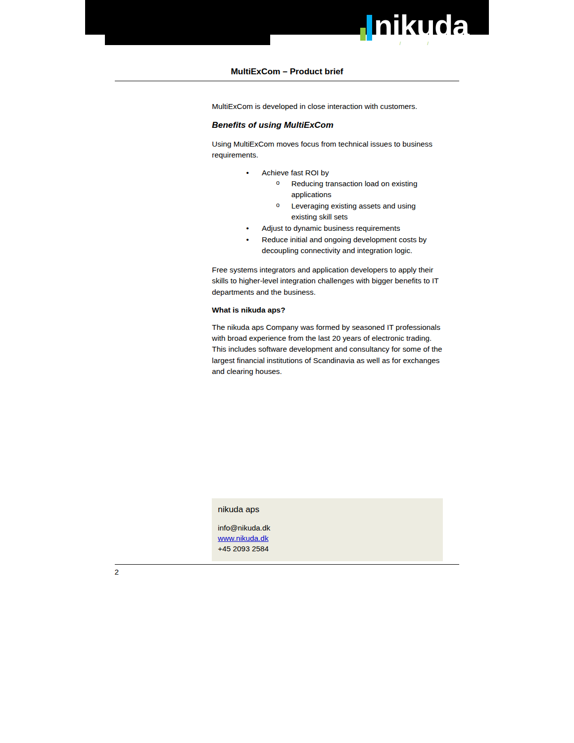nikuda
RELIABILITY / AGILITY / INTERACTION
MultiExCom – Product brief
MultiExCom is developed in close interaction with customers.
Benefits of using MultiExCom
Using MultiExCom moves focus from technical issues to business requirements.
Achieve fast ROI by
Reducing transaction load on existing applications
Leveraging existing assets and using existing skill sets
Adjust to dynamic business requirements
Reduce initial and ongoing development costs by decoupling connectivity and integration logic.
Free systems integrators and application developers to apply their skills to higher-level integration challenges with bigger benefits to IT departments and the business.
What is nikuda aps?
The nikuda aps Company was formed by seasoned IT professionals with broad experience from the last 20 years of electronic trading. This includes software development and consultancy for some of the largest financial institutions of Scandinavia as well as for exchanges and clearing houses.
nikuda aps
info@nikuda.dk
www.nikuda.dk
+45 2093 2584
2